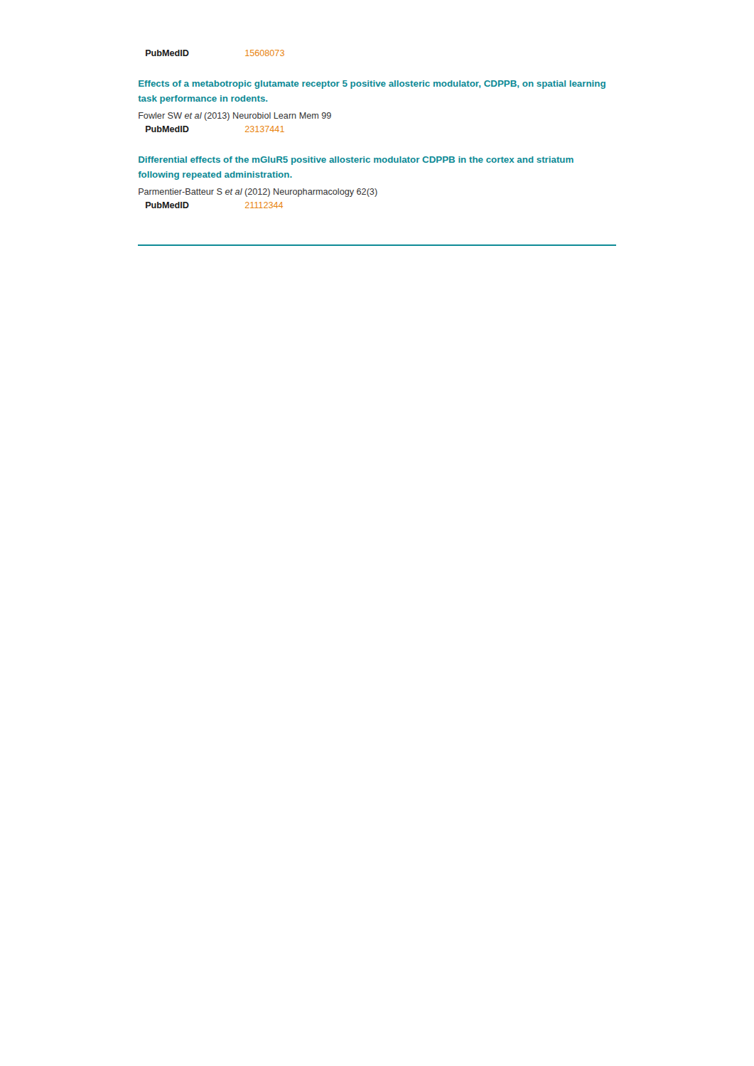PubMedID 15608073
Effects of a metabotropic glutamate receptor 5 positive allosteric modulator, CDPPB, on spatial learning task performance in rodents.
Fowler SW et al (2013) Neurobiol Learn Mem 99
PubMedID 23137441
Differential effects of the mGluR5 positive allosteric modulator CDPPB in the cortex and striatum following repeated administration.
Parmentier-Batteur S et al (2012) Neuropharmacology 62(3)
PubMedID 21112344